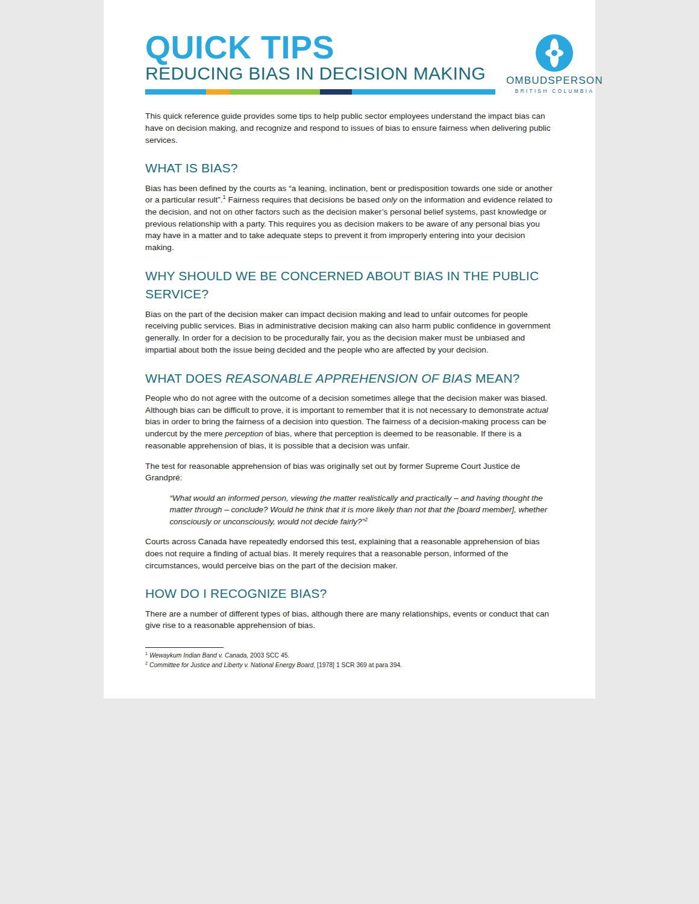Quick Tips
Reducing Bias in Decision Making
Ombudsperson
British Columbia
This quick reference guide provides some tips to help public sector employees understand the impact bias can have on decision making, and recognize and respond to issues of bias to ensure fairness when delivering public services.
What is bias?
Bias has been defined by the courts as “a leaning, inclination, bent or predisposition towards one side or another or a particular result”.1 Fairness requires that decisions be based only on the information and evidence related to the decision, and not on other factors such as the decision maker’s personal belief systems, past knowledge or previous relationship with a party. This requires you as decision makers to be aware of any personal bias you may have in a matter and to take adequate steps to prevent it from improperly entering into your decision making.
Why should we be concerned about bias in the public service?
Bias on the part of the decision maker can impact decision making and lead to unfair outcomes for people receiving public services. Bias in administrative decision making can also harm public confidence in government generally. In order for a decision to be procedurally fair, you as the decision maker must be unbiased and impartial about both the issue being decided and the people who are affected by your decision.
What does reasonable apprehension of bias mean?
People who do not agree with the outcome of a decision sometimes allege that the decision maker was biased. Although bias can be difficult to prove, it is important to remember that it is not necessary to demonstrate actual bias in order to bring the fairness of a decision into question. The fairness of a decision-making process can be undercut by the mere perception of bias, where that perception is deemed to be reasonable. If there is a reasonable apprehension of bias, it is possible that a decision was unfair.
The test for reasonable apprehension of bias was originally set out by former Supreme Court Justice de Grandpré:
“What would an informed person, viewing the matter realistically and practically – and having thought the matter through – conclude? Would he think that it is more likely than not that the [board member], whether consciously or unconsciously, would not decide fairly?”2
Courts across Canada have repeatedly endorsed this test, explaining that a reasonable apprehension of bias does not require a finding of actual bias. It merely requires that a reasonable person, informed of the circumstances, would perceive bias on the part of the decision maker.
How do I recognize bias?
There are a number of different types of bias, although there are many relationships, events or conduct that can give rise to a reasonable apprehension of bias.
1 Wewaykum Indian Band v. Canada, 2003 SCC 45.
2 Committee for Justice and Liberty v. National Energy Board, [1978] 1 SCR 369 at para 394.